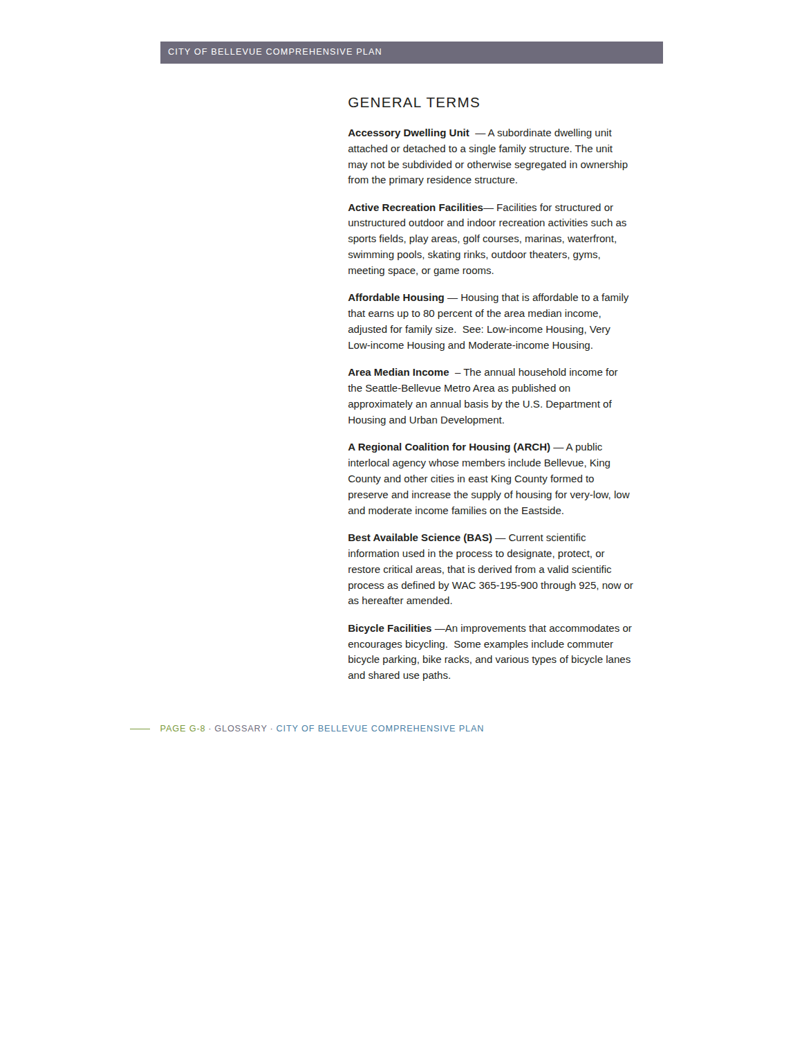City of Bellevue Comprehensive Plan
GENERAL TERMS
Accessory Dwelling Unit — A subordinate dwelling unit attached or detached to a single family structure. The unit may not be subdivided or otherwise segregated in ownership from the primary residence structure.
Active Recreation Facilities— Facilities for structured or unstructured outdoor and indoor recreation activities such as sports fields, play areas, golf courses, marinas, waterfront, swimming pools, skating rinks, outdoor theaters, gyms, meeting space, or game rooms.
Affordable Housing — Housing that is affordable to a family that earns up to 80 percent of the area median income, adjusted for family size. See: Low-income Housing, Very Low-income Housing and Moderate-income Housing.
Area Median Income – The annual household income for the Seattle-Bellevue Metro Area as published on approximately an annual basis by the U.S. Department of Housing and Urban Development.
A Regional Coalition for Housing (ARCH) — A public interlocal agency whose members include Bellevue, King County and other cities in east King County formed to preserve and increase the supply of housing for very-low, low and moderate income families on the Eastside.
Best Available Science (BAS) — Current scientific information used in the process to designate, protect, or restore critical areas, that is derived from a valid scientific process as defined by WAC 365-195-900 through 925, now or as hereafter amended.
Bicycle Facilities —An improvements that accommodates or encourages bicycling. Some examples include commuter bicycle parking, bike racks, and various types of bicycle lanes and shared use paths.
PAGE G-8·GLOSSARY·CITY OF BELLEVUE COMPREHENSIVE PLAN